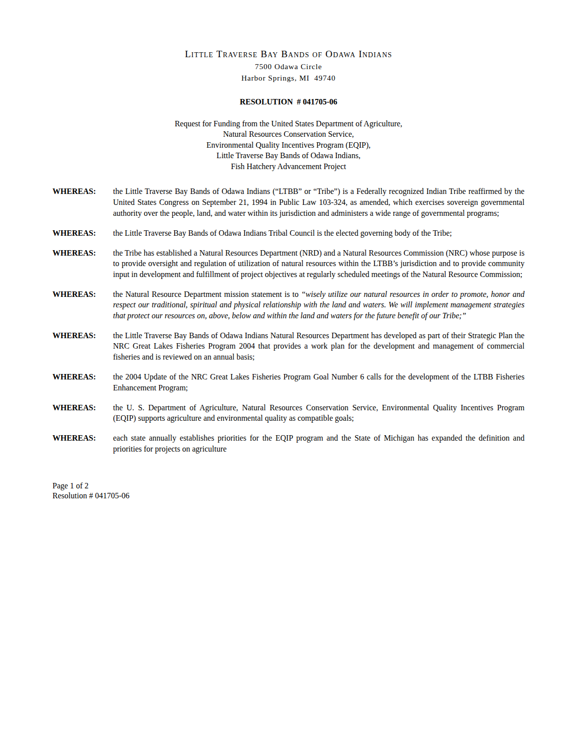Little Traverse Bay Bands of Odawa Indians
7500 Odawa Circle
Harbor Springs, MI 49740
RESOLUTION # 041705-06
Request for Funding from the United States Department of Agriculture,
Natural Resources Conservation Service,
Environmental Quality Incentives Program (EQIP),
Little Traverse Bay Bands of Odawa Indians,
Fish Hatchery Advancement Project
| WHEREAS: | the Little Traverse Bay Bands of Odawa Indians (“LTBB” or “Tribe”) is a Federally recognized Indian Tribe reaffirmed by the United States Congress on September 21, 1994 in Public Law 103-324, as amended, which exercises sovereign governmental authority over the people, land, and water within its jurisdiction and administers a wide range of governmental programs; |
| WHEREAS: | the Little Traverse Bay Bands of Odawa Indians Tribal Council is the elected governing body of the Tribe; |
| WHEREAS: | the Tribe has established a Natural Resources Department (NRD) and a Natural Resources Commission (NRC) whose purpose is to provide oversight and regulation of utilization of natural resources within the LTBB’s jurisdiction and to provide community input in development and fulfillment of project objectives at regularly scheduled meetings of the Natural Resource Commission; |
| WHEREAS: | the Natural Resource Department mission statement is to “wisely utilize our natural resources in order to promote, honor and respect our traditional, spiritual and physical relationship with the land and waters. We will implement management strategies that protect our resources on, above, below and within the land and waters for the future benefit of our Tribe;” |
| WHEREAS: | the Little Traverse Bay Bands of Odawa Indians Natural Resources Department has developed as part of their Strategic Plan the NRC Great Lakes Fisheries Program 2004 that provides a work plan for the development and management of commercial fisheries and is reviewed on an annual basis; |
| WHEREAS: | the 2004 Update of the NRC Great Lakes Fisheries Program Goal Number 6 calls for the development of the LTBB Fisheries Enhancement Program; |
| WHEREAS: | the U. S. Department of Agriculture, Natural Resources Conservation Service, Environmental Quality Incentives Program (EQIP) supports agriculture and environmental quality as compatible goals; |
| WHEREAS: | each state annually establishes priorities for the EQIP program and the State of Michigan has expanded the definition and priorities for projects on agriculture |
Page 1 of 2
Resolution # 041705-06